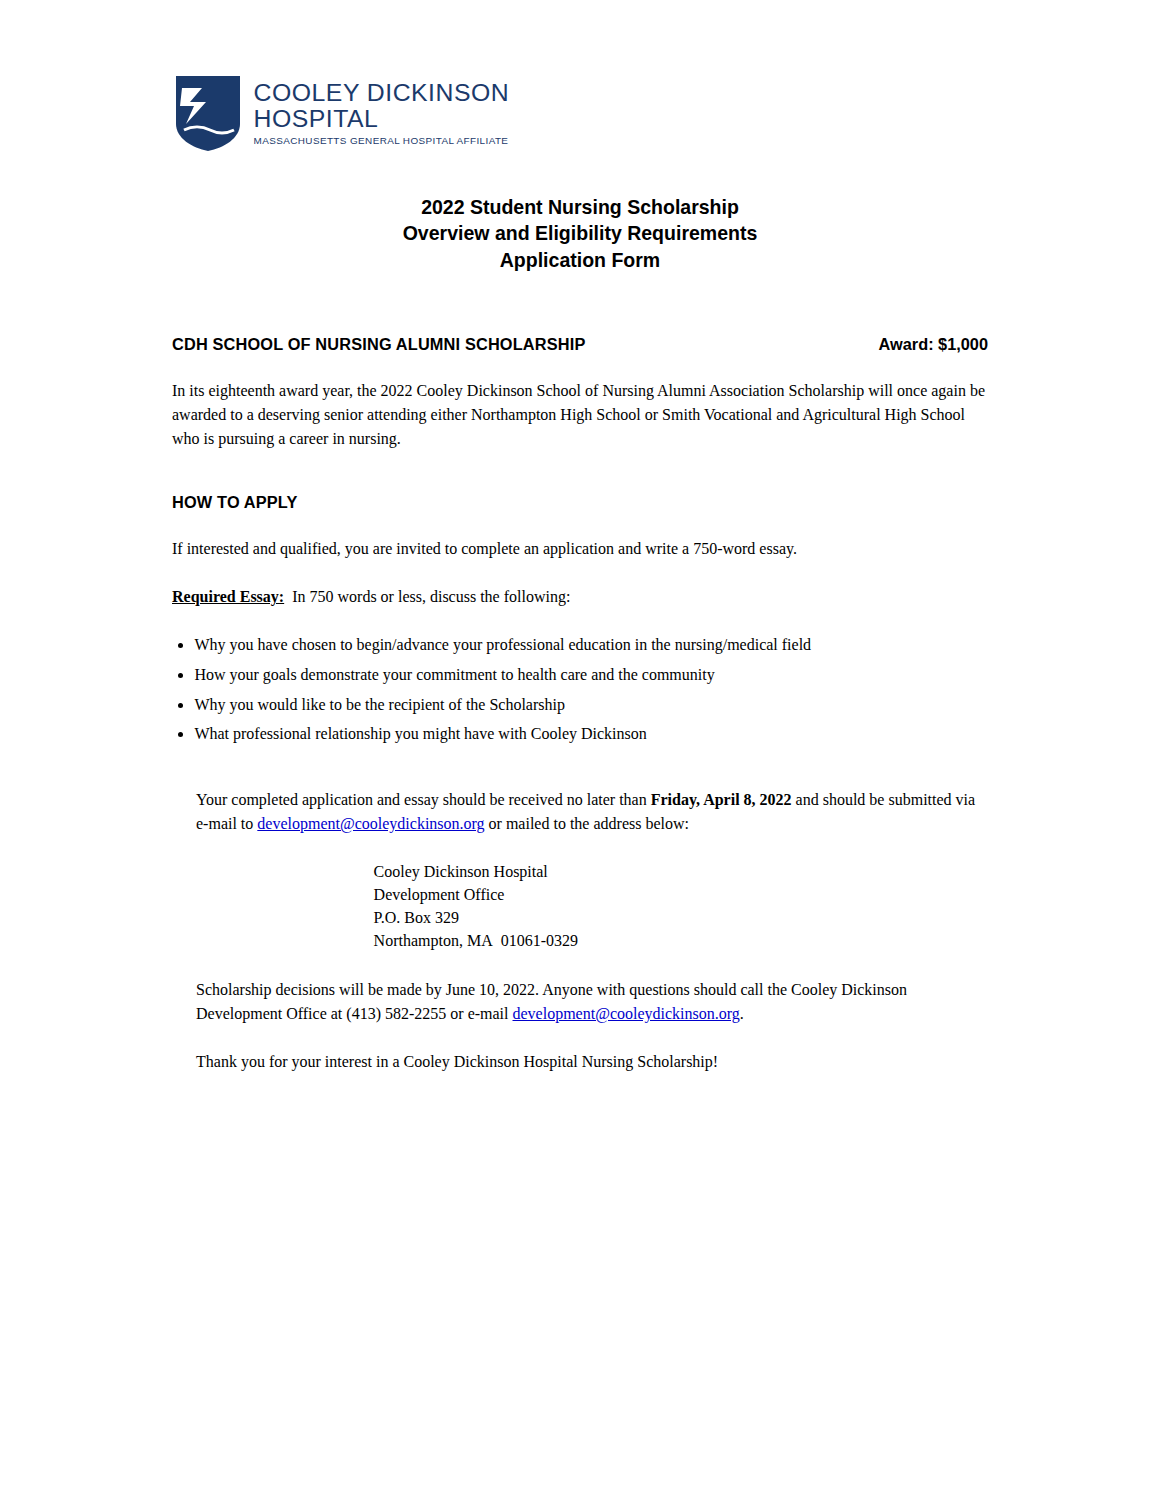COOLEY DICKINSON
HOSPITAL
MASSACHUSETTS GENERAL HOSPITAL AFFILIATE
2022 Student Nursing Scholarship
Overview and Eligibility Requirements
Application Form
CDH SCHOOL OF NURSING ALUMNI SCHOLARSHIP Award: $1,000
In its eighteenth award year, the 2022 Cooley Dickinson School of Nursing Alumni Association Scholarship will once again be awarded to a deserving senior attending either Northampton High School or Smith Vocational and Agricultural High School who is pursuing a career in nursing.
HOW TO APPLY
If interested and qualified, you are invited to complete an application and write a 750-word essay.
Required Essay: In 750 words or less, discuss the following:
Why you have chosen to begin/advance your professional education in the nursing/medical field
How your goals demonstrate your commitment to health care and the community
Why you would like to be the recipient of the Scholarship
What professional relationship you might have with Cooley Dickinson
Your completed application and essay should be received no later than Friday, April 8, 2022 and should be submitted via e-mail to development@cooleydickinson.org or mailed to the address below:
Cooley Dickinson Hospital
Development Office
P.O. Box 329
Northampton, MA 01061-0329
Scholarship decisions will be made by June 10, 2022. Anyone with questions should call the Cooley Dickinson Development Office at (413) 582-2255 or e-mail development@cooleydickinson.org.
Thank you for your interest in a Cooley Dickinson Hospital Nursing Scholarship!